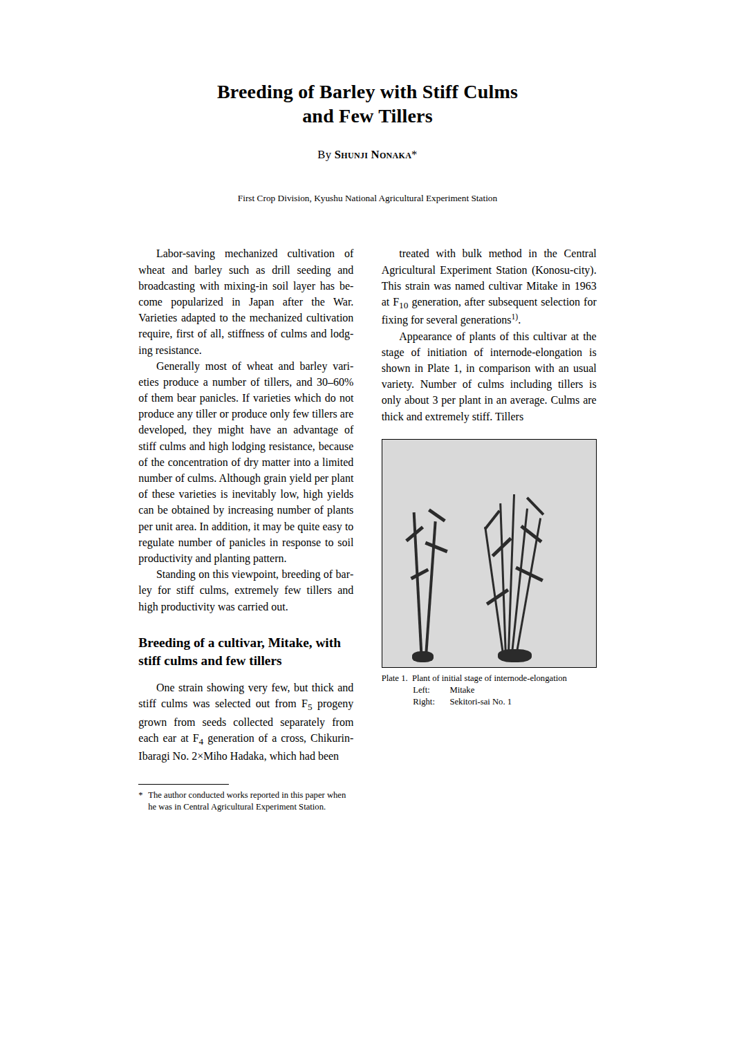Breeding of Barley with Stiff Culms
and Few Tillers
By Shunji Nonaka*
First Crop Division, Kyushu National Agricultural Experiment Station
Labor-saving mechanized cultivation of wheat and barley such as drill seeding and broadcasting with mixing-in soil layer has become popularized in Japan after the War. Varieties adapted to the mechanized cultivation require, first of all, stiffness of culms and lodging resistance.
Generally most of wheat and barley varieties produce a number of tillers, and 30–60% of them bear panicles. If varieties which do not produce any tiller or produce only few tillers are developed, they might have an advantage of stiff culms and high lodging resistance, because of the concentration of dry matter into a limited number of culms. Although grain yield per plant of these varieties is inevitably low, high yields can be obtained by increasing number of plants per unit area. In addition, it may be quite easy to regulate number of panicles in response to soil productivity and planting pattern.
Standing on this viewpoint, breeding of barley for stiff culms, extremely few tillers and high productivity was carried out.
Breeding of a cultivar, Mitake, with stiff culms and few tillers
One strain showing very few, but thick and stiff culms was selected out from F5 progeny grown from seeds collected separately from each ear at F4 generation of a cross, Chikurin-Ibaragi No. 2×Miho Hadaka, which had been
*The author conducted works reported in this paper when he was in Central Agricultural Experiment Station.
treated with bulk method in the Central Agricultural Experiment Station (Konosu-city). This strain was named cultivar Mitake in 1963 at F10 generation, after subsequent selection for fixing for several generations1).
Appearance of plants of this cultivar at the stage of initiation of internode-elongation is shown in Plate 1, in comparison with an usual variety. Number of culms including tillers is only about 3 per plant in an average. Culms are thick and extremely stiff. Tillers
Plate 1. Plant of initial stage of internode-elongation Left: Mitake Right: Sekitori-sai No. 1